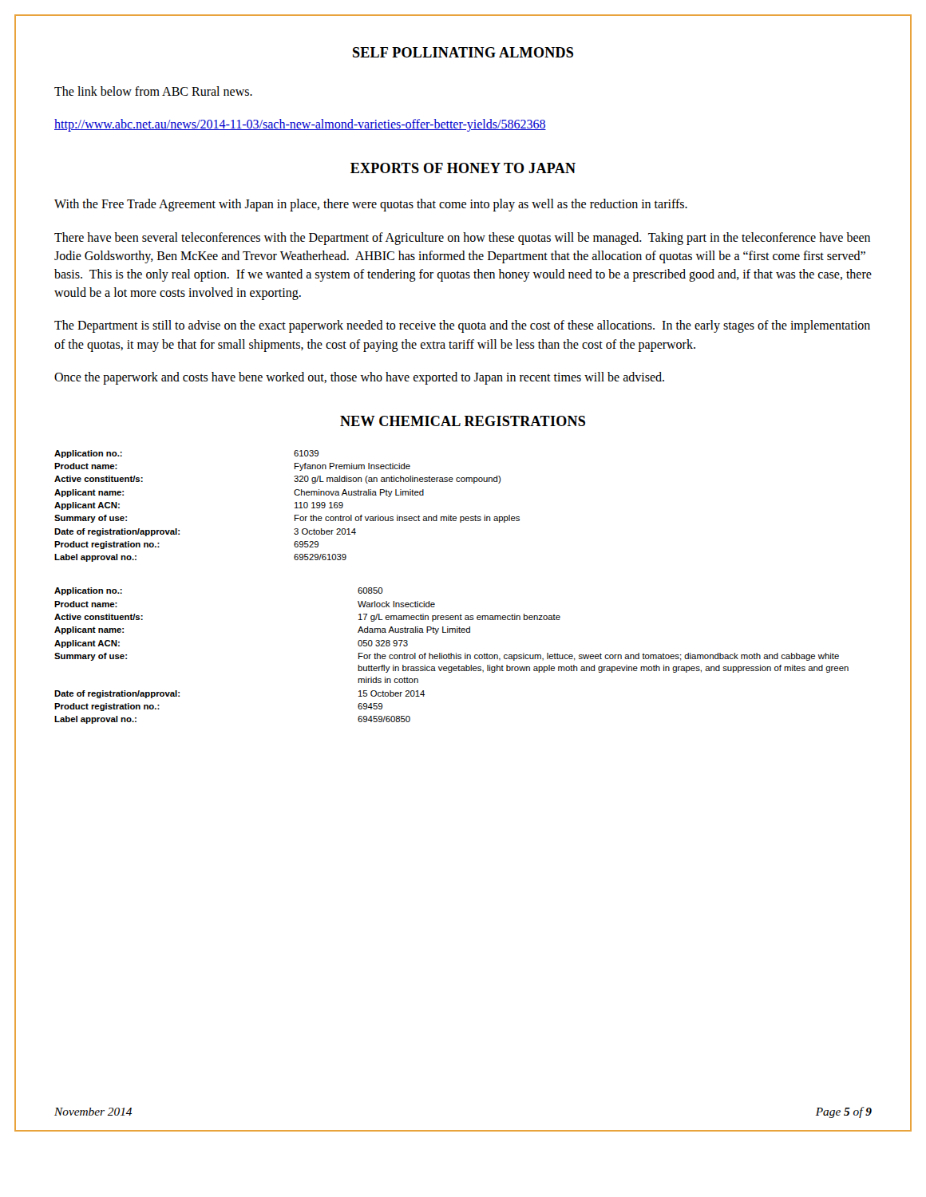SELF POLLINATING ALMONDS
The link below from ABC Rural news.
http://www.abc.net.au/news/2014-11-03/sach-new-almond-varieties-offer-better-yields/5862368
EXPORTS OF HONEY TO JAPAN
With the Free Trade Agreement with Japan in place, there were quotas that come into play as well as the reduction in tariffs.
There have been several teleconferences with the Department of Agriculture on how these quotas will be managed. Taking part in the teleconference have been Jodie Goldsworthy, Ben McKee and Trevor Weatherhead. AHBIC has informed the Department that the allocation of quotas will be a “first come first served” basis. This is the only real option. If we wanted a system of tendering for quotas then honey would need to be a prescribed good and, if that was the case, there would be a lot more costs involved in exporting.
The Department is still to advise on the exact paperwork needed to receive the quota and the cost of these allocations. In the early stages of the implementation of the quotas, it may be that for small shipments, the cost of paying the extra tariff will be less than the cost of the paperwork.
Once the paperwork and costs have bene worked out, those who have exported to Japan in recent times will be advised.
NEW CHEMICAL REGISTRATIONS
| Application no.: | 61039 |
| Product name: | Fyfanon Premium Insecticide |
| Active constituent/s: | 320 g/L maldison (an anticholinesterase compound) |
| Applicant name: | Cheminova Australia Pty Limited |
| Applicant ACN: | 110 199 169 |
| Summary of use: | For the control of various insect and mite pests in apples |
| Date of registration/approval: | 3 October 2014 |
| Product registration no.: | 69529 |
| Label approval no.: | 69529/61039 |
| Application no.: | 60850 |
| Product name: | Warlock Insecticide |
| Active constituent/s: | 17 g/L emamectin present as emamectin benzoate |
| Applicant name: | Adama Australia Pty Limited |
| Applicant ACN: | 050 328 973 |
| Summary of use: | For the control of heliothis in cotton, capsicum, lettuce, sweet corn and tomatoes; diamondback moth and cabbage white butterfly in brassica vegetables, light brown apple moth and grapevine moth in grapes, and suppression of mites and green mirids in cotton |
| Date of registration/approval: | 15 October 2014 |
| Product registration no.: | 69459 |
| Label approval no.: | 69459/60850 |
November 2014 Page 5 of 9